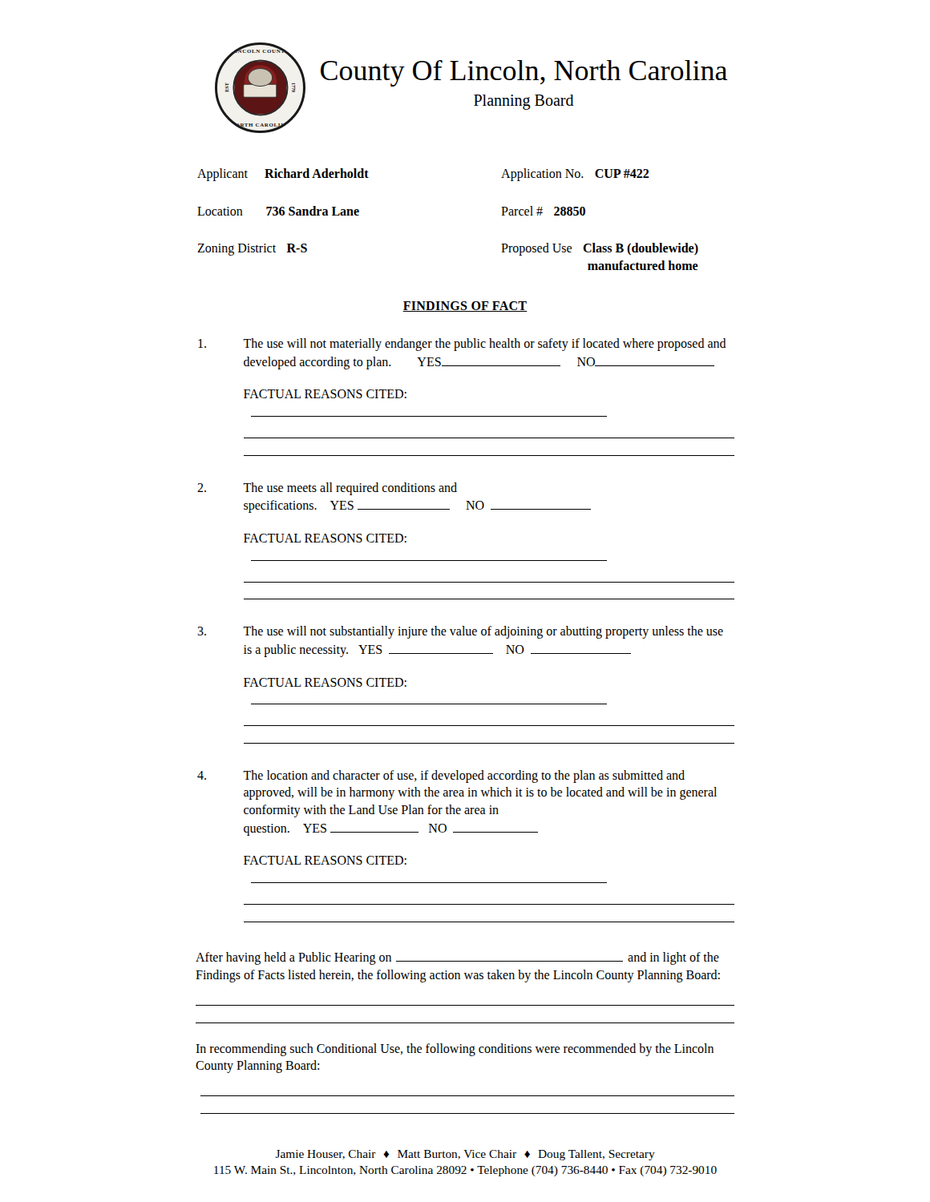LINCOLN COUNTY NORTH CAROLINA
EST
1779
County Of Lincoln, North Carolina
Planning Board
Applicant Richard Aderholdt
Application No. CUP #422
Location 736 Sandra Lane
Parcel # 28850
Zoning District R-S
Proposed Use Class B (doublewide)manufactured home
FINDINGS OF FACT
1.
The use will not materially endanger the public health or safety if located where proposed and developed according to plan. YES NO
FACTUAL REASONS CITED:
2.
The use meets all required conditions and specifications. YES NO
FACTUAL REASONS CITED:
3.
The use will not substantially injure the value of adjoining or abutting property unless the use is a public necessity. YES NO
FACTUAL REASONS CITED:
4.
The location and character of use, if developed according to the plan as submitted and approved, will be in harmony with the area in which it is to be located and will be in general conformity with the Land Use Plan for the area in question. YES NO
FACTUAL REASONS CITED:
After having held a Public Hearing on and in light of the Findings of Facts listed herein, the following action was taken by the Lincoln County Planning Board:
In recommending such Conditional Use, the following conditions were recommended by the Lincoln County Planning Board:
Jamie Houser, Chair ♦ Matt Burton, Vice Chair ♦ Doug Tallent, Secretary
115 W. Main St., Lincolnton, North Carolina 28092 • Telephone (704) 736-8440 • Fax (704) 732-9010